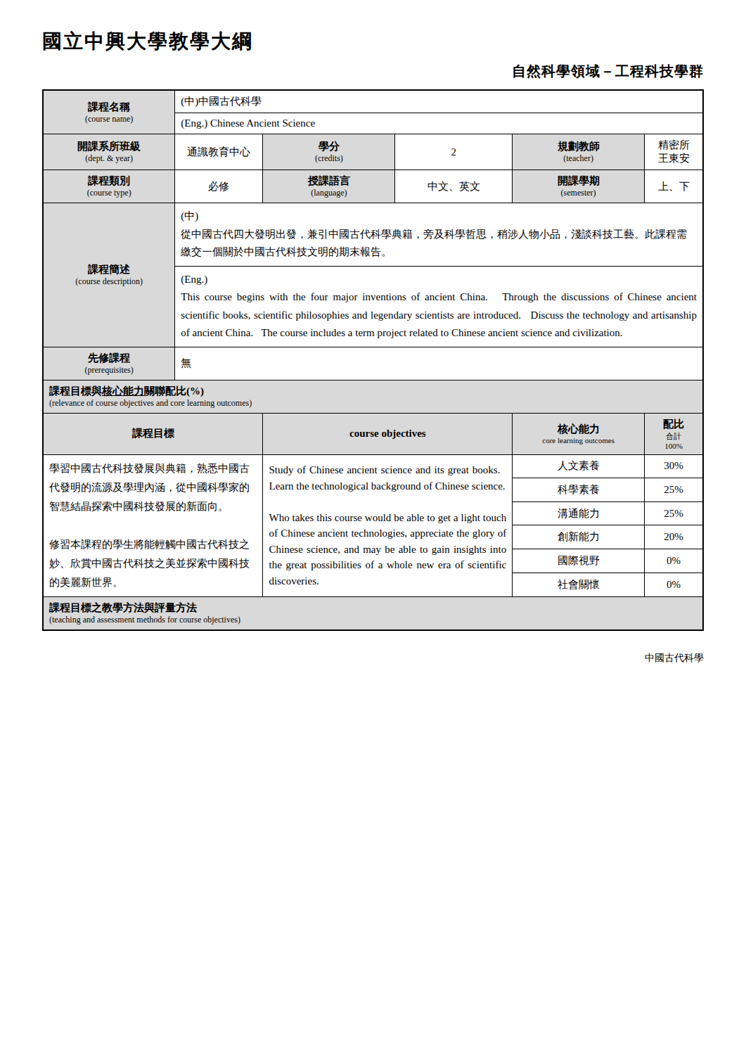國立中興大學教學大綱
自然科學領域－工程科技學群
| 課程名稱 (course name) | (中)中國古代科學 |
| (Eng.) Chinese Ancient Science |
| 開課系所班級 (dept. & year) | 通識教育中心 | 學分 (credits) | 2 | 規劃教師 (teacher) | 精密所 王東安 |
| 課程類別 (course type) | 必修 | 授課語言 (language) | 中文、英文 | 開課學期 (semester) | 上、下 |
| 課程簡述 (course description) | (中) 從中國古代四大發明出發，兼引中國古代科學典籍，旁及科學哲思，稍涉人物小品，淺談科技工藝。此課程需繳交一個關於中國古代科技文明的期末報告。 |
| (Eng.) This course begins with the four major inventions of ancient China. Through the discussions of Chinese ancient scientific books, scientific philosophies and legendary scientists are introduced. Discuss the technology and artisanship of ancient China. The course includes a term project related to Chinese ancient science and civilization. |
| 先修課程 (prerequisites) | 無 |
| 課程目標與 核心能力 關聯配比(%) (relevance of course objectives and core learning outcomes) |
| 課程目標 | course objectives | 核心能力 core learning outcomes | 配比 合計 100% |
| 學習中國古代科技發展與典籍，熟悉中國古代發明的流源及學理內涵，從中國科學家的智慧結晶探索中國科技發展的新面向。 修習本課程的學生將能輕觸中國古代科技之妙、欣賞中國古代科技之美並探索中國科技的美麗新世界。 | Study of Chinese ancient science and its great books. Learn the technological background of Chinese science. Who takes this course would be able to get a light touch of Chinese ancient technologies, appreciate the glory of Chinese science, and may be able to gain insights into the great possibilities of a whole new era of scientific discoveries. | 人文素養 | 30% |
| 科學素養 | 25% |
| 溝通能力 | 25% |
| 創新能力 | 20% |
| 國際視野 | 0% |
| 社會關懷 | 0% |
| 課程目標之教學方法與評量方法 (teaching and assessment methods for course objectives) |
中國古代科學